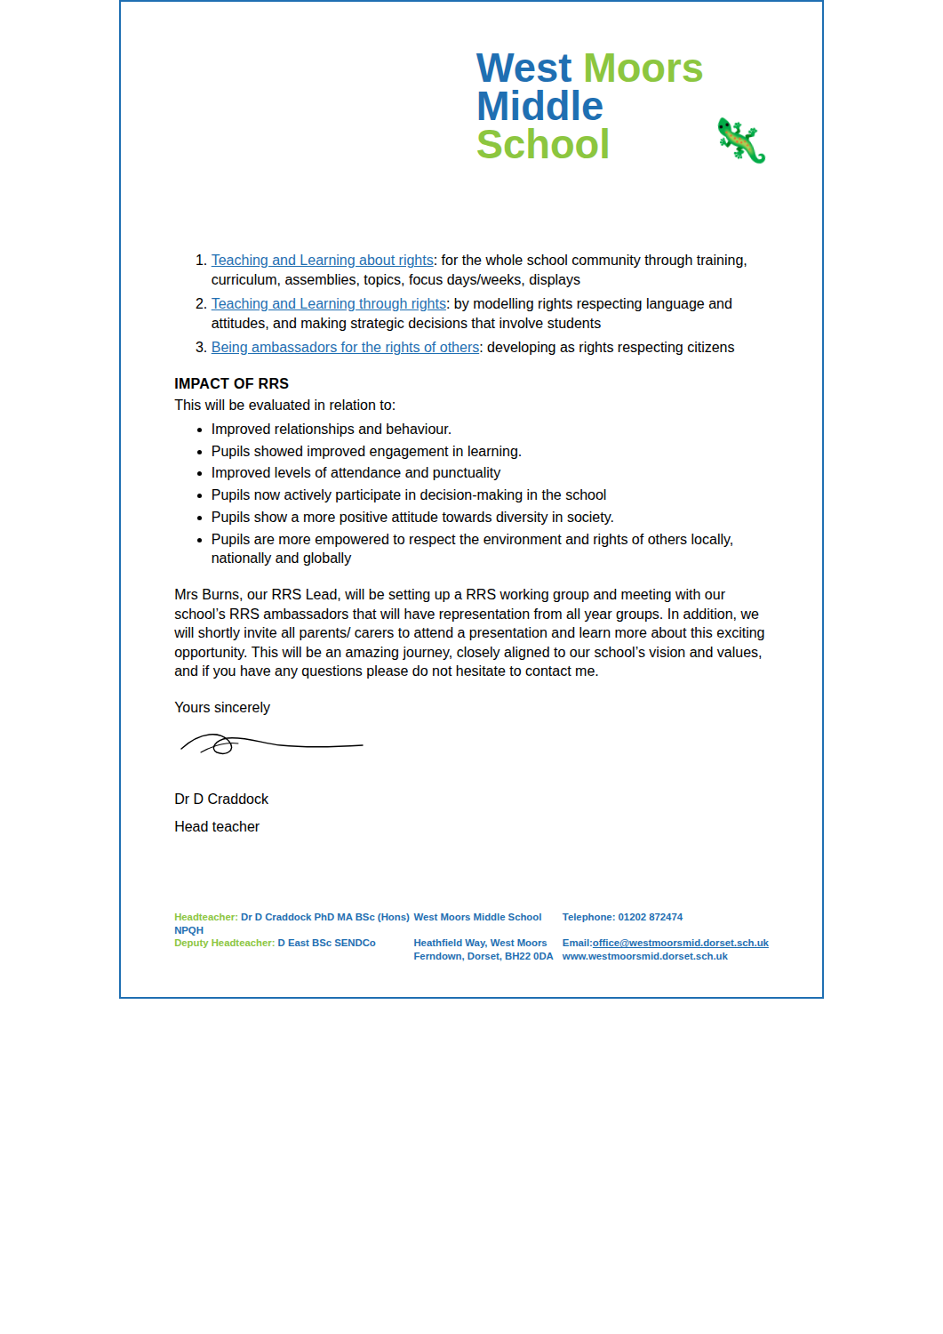West Moors
Middle
School
🦎
Teaching and Learning about rights: for the whole school community through training, curriculum, assemblies, topics, focus days/weeks, displays
Teaching and Learning through rights: by modelling rights respecting language and attitudes, and making strategic decisions that involve students
Being ambassadors for the rights of others: developing as rights respecting citizens
IMPACT OF RRS
This will be evaluated in relation to:
Improved relationships and behaviour.
Pupils showed improved engagement in learning.
Improved levels of attendance and punctuality
Pupils now actively participate in decision-making in the school
Pupils show a more positive attitude towards diversity in society.
Pupils are more empowered to respect the environment and rights of others locally, nationally and globally
Mrs Burns, our RRS Lead, will be setting up a RRS working group and meeting with our school’s RRS ambassadors that will have representation from all year groups. In addition, we will shortly invite all parents/ carers to attend a presentation and learn more about this exciting opportunity. This will be an amazing journey, closely aligned to our school’s vision and values, and if you have any questions please do not hesitate to contact me.
Yours sincerely
Dr D Craddock
Head teacher
| Headteacher: Dr D Craddock PhD MA BSc (Hons) NPQH | West Moors Middle School | Telephone: 01202 872474 |
| Deputy Headteacher: D East BSc SENDCo | Heathfield Way, West Moors | Email: office@westmoorsmid.dorset.sch.uk |
| | Ferndown, Dorset, BH22 0DA | www.westmoorsmid.dorset.sch.uk |